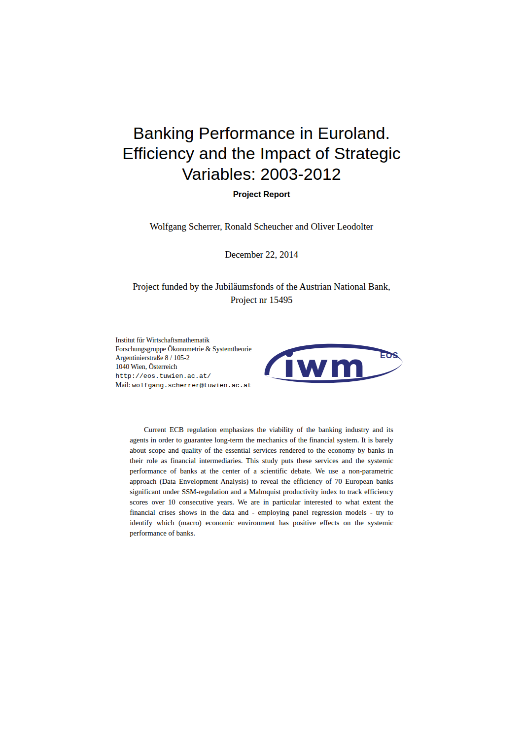Banking Performance in Euroland.
Efficiency and the Impact of Strategic
Variables: 2003-2012
Project Report
Wolfgang Scherrer, Ronald Scheucher and Oliver Leodolter
December 22, 2014
Project funded by the Jubiläumsfonds of the Austrian National Bank,
Project nr 15495
Institut für Wirtschaftsmathematik
Forschungsgruppe Ökonometrie & Systemtheorie
Argentinierstraße 8 / 105-2
1040 Wien, Österreich
http://eos.tuwien.ac.at/
Mail: wolfgang.scherrer@tuwien.ac.at
EOS
Current ECB regulation emphasizes the viability of the banking industry and its agents in order to guarantee long-term the mechanics of the financial system. It is barely about scope and quality of the essential services rendered to the economy by banks in their role as financial intermediaries. This study puts these services and the systemic performance of banks at the center of a scientific debate. We use a non-parametric approach (Data Envelopment Analysis) to reveal the efficiency of 70 European banks significant under SSM-regulation and a Malmquist productivity index to track efficiency scores over 10 consecutive years. We are in particular interested to what extent the financial crises shows in the data and - employing panel regression models - try to identify which (macro) economic environment has positive effects on the systemic performance of banks.